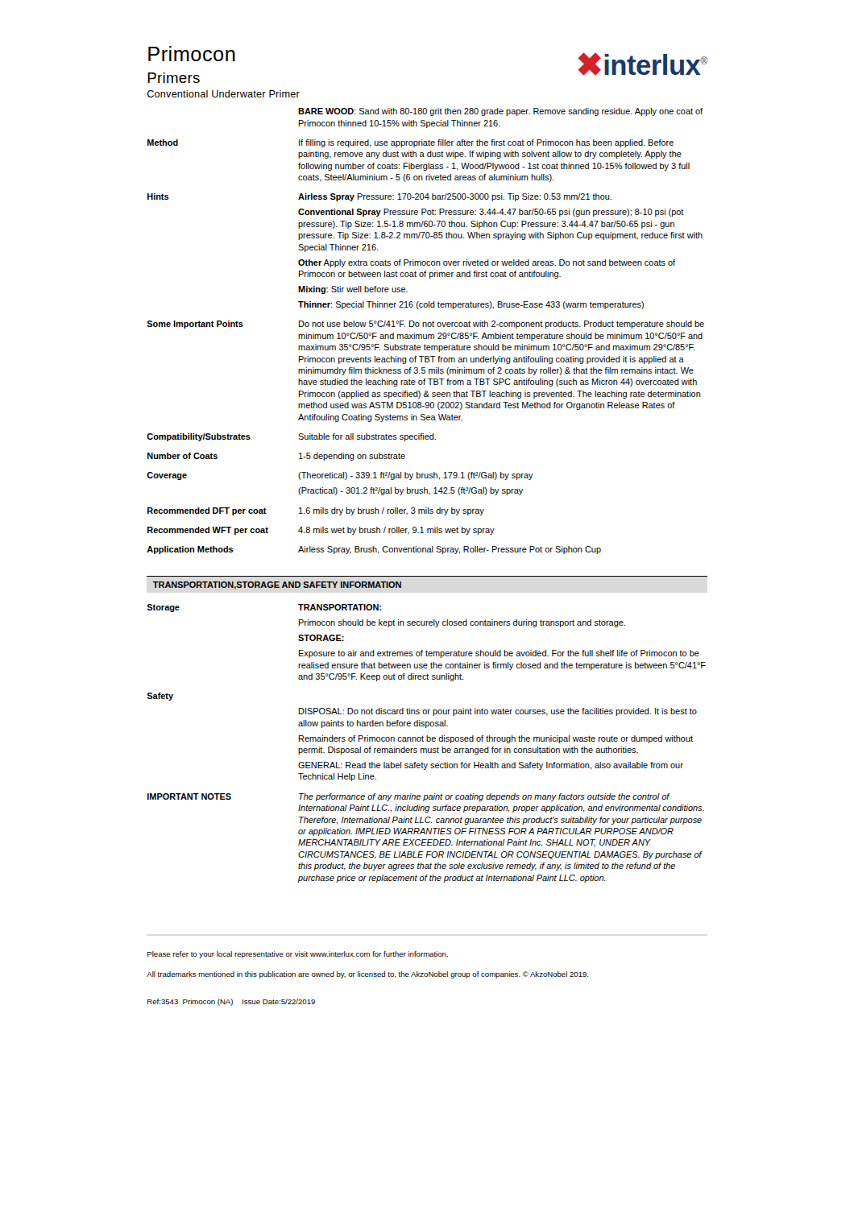Primocon
Primers
Conventional Underwater Primer
✖interlux®
| | BARE WOOD : Sand with 80-180 grit then 280 grade paper. Remove sanding residue. Apply one coat of Primocon thinned 10-15% with Special Thinner 216. |
| Method | If filling is required, use appropriate filler after the first coat of Primocon has been applied. Before painting, remove any dust with a dust wipe. If wiping with solvent allow to dry completely. Apply the following number of coats: Fiberglass - 1, Wood/Plywood - 1st coat thinned 10-15% followed by 3 full coats, Steel/Aluminium - 5 (6 on riveted areas of aluminium hulls). |
| Hints | Airless Spray Pressure: 170-204 bar/2500-3000 psi. Tip Size: 0.53 mm/21 thou. Conventional Spray Pressure Pot: Pressure: 3.44-4.47 bar/50-65 psi (gun pressure); 8-10 psi (pot pressure). Tip Size: 1.5-1.8 mm/60-70 thou. Siphon Cup: Pressure: 3.44-4.47 bar/50-65 psi - gun pressure. Tip Size: 1.8-2.2 mm/70-85 thou. When spraying with Siphon Cup equipment, reduce first with Special Thinner 216. Other Apply extra coats of Primocon over riveted or welded areas. Do not sand between coats of Primocon or between last coat of primer and first coat of antifouling. Mixing : Stir well before use. Thinner : Special Thinner 216 (cold temperatures), Bruse-Ease 433 (warm temperatures) |
| Some Important Points | Do not use below 5°C/41°F. Do not overcoat with 2-component products. Product temperature should be minimum 10°C/50°F and maximum 29°C/85°F. Ambient temperature should be minimum 10°C/50°F and maximum 35°C/95°F. Substrate temperature should be minimum 10°C/50°F and maximum 29°C/85°F. Primocon prevents leaching of TBT from an underlying antifouling coating provided it is applied at a minimumdry film thickness of 3.5 mils (minimum of 2 coats by roller) & that the film remains intact. We have studied the leaching rate of TBT from a TBT SPC antifouling (such as Micron 44) overcoated with Primocon (applied as specified) & seen that TBT leaching is prevented. The leaching rate determination method used was ASTM D5108-90 (2002) Standard Test Method for Organotin Release Rates of Antifouling Coating Systems in Sea Water. |
| Compatibility/Substrates | Suitable for all substrates specified. |
| Number of Coats | 1-5 depending on substrate |
| Coverage | (Theoretical) - 339.1 ft²/gal by brush, 179.1 (ft²/Gal) by spray (Practical) - 301.2 ft²/gal by brush, 142.5 (ft²/Gal) by spray |
| Recommended DFT per coat | 1.6 mils dry by brush / roller, 3 mils dry by spray |
| Recommended WFT per coat | 4.8 mils wet by brush / roller, 9.1 mils wet by spray |
| Application Methods | Airless Spray, Brush, Conventional Spray, Roller- Pressure Pot or Siphon Cup |
TRANSPORTATION,STORAGE AND SAFETY INFORMATION
| Storage | TRANSPORTATION: Primocon should be kept in securely closed containers during transport and storage. STORAGE: Exposure to air and extremes of temperature should be avoided. For the full shelf life of Primocon to be realised ensure that between use the container is firmly closed and the temperature is between 5°C/41°F and 35°C/95°F. Keep out of direct sunlight. |
| Safety | DISPOSAL: Do not discard tins or pour paint into water courses, use the facilities provided. It is best to allow paints to harden before disposal. Remainders of Primocon cannot be disposed of through the municipal waste route or dumped without permit. Disposal of remainders must be arranged for in consultation with the authorities. GENERAL: Read the label safety section for Health and Safety Information, also available from our Technical Help Line. |
| IMPORTANT NOTES | The performance of any marine paint or coating depends on many factors outside the control of International Paint LLC., including surface preparation, proper application, and environmental conditions. Therefore, International Paint LLC. cannot guarantee this product's suitability for your particular purpose or application. IMPLIED WARRANTIES OF FITNESS FOR A PARTICULAR PURPOSE AND/OR MERCHANTABILITY ARE EXCEEDED. International Paint Inc. SHALL NOT, UNDER ANY CIRCUMSTANCES, BE LIABLE FOR INCIDENTAL OR CONSEQUENTIAL DAMAGES. By purchase of this product, the buyer agrees that the sole exclusive remedy, if any, is limited to the refund of the purchase price or replacement of the product at International Paint LLC. option. |
Please refer to your local representative or visit www.interlux.com for further information.
All trademarks mentioned in this publication are owned by, or licensed to, the AkzoNobel group of companies. © AkzoNobel 2019.
Ref:3543 Primocon (NA) Issue Date:5/22/2019